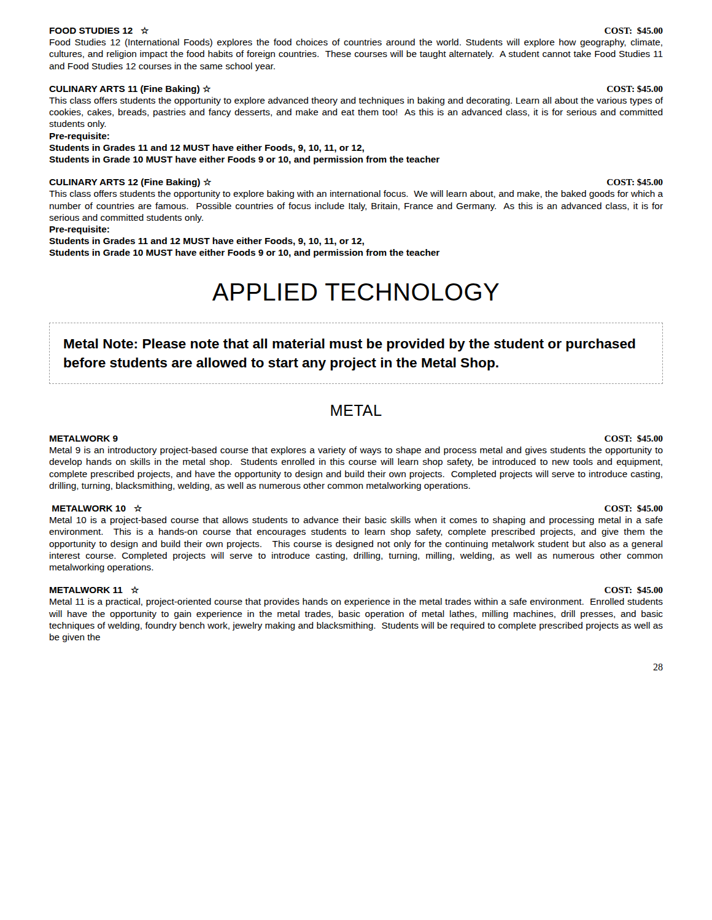FOOD STUDIES 12 ☆ COST: $45.00
Food Studies 12 (International Foods) explores the food choices of countries around the world. Students will explore how geography, climate, cultures, and religion impact the food habits of foreign countries. These courses will be taught alternately. A student cannot take Food Studies 11 and Food Studies 12 courses in the same school year.
CULINARY ARTS 11 (Fine Baking) ☆ COST: $45.00
This class offers students the opportunity to explore advanced theory and techniques in baking and decorating. Learn all about the various types of cookies, cakes, breads, pastries and fancy desserts, and make and eat them too! As this is an advanced class, it is for serious and committed students only.
Pre-requisite:
Students in Grades 11 and 12 MUST have either Foods, 9, 10, 11, or 12,
Students in Grade 10 MUST have either Foods 9 or 10, and permission from the teacher
CULINARY ARTS 12 (Fine Baking) ☆ COST: $45.00
This class offers students the opportunity to explore baking with an international focus. We will learn about, and make, the baked goods for which a number of countries are famous. Possible countries of focus include Italy, Britain, France and Germany. As this is an advanced class, it is for serious and committed students only.
Pre-requisite:
Students in Grades 11 and 12 MUST have either Foods, 9, 10, 11, or 12,
Students in Grade 10 MUST have either Foods 9 or 10, and permission from the teacher
APPLIED TECHNOLOGY
Metal Note: Please note that all material must be provided by the student or purchased before students are allowed to start any project in the Metal Shop.
METAL
METALWORK 9 COST: $45.00
Metal 9 is an introductory project-based course that explores a variety of ways to shape and process metal and gives students the opportunity to develop hands on skills in the metal shop. Students enrolled in this course will learn shop safety, be introduced to new tools and equipment, complete prescribed projects, and have the opportunity to design and build their own projects. Completed projects will serve to introduce casting, drilling, turning, blacksmithing, welding, as well as numerous other common metalworking operations.
METALWORK 10 ☆ COST: $45.00
Metal 10 is a project-based course that allows students to advance their basic skills when it comes to shaping and processing metal in a safe environment. This is a hands-on course that encourages students to learn shop safety, complete prescribed projects, and give them the opportunity to design and build their own projects. This course is designed not only for the continuing metalwork student but also as a general interest course. Completed projects will serve to introduce casting, drilling, turning, milling, welding, as well as numerous other common metalworking operations.
METALWORK 11 ☆ COST: $45.00
Metal 11 is a practical, project-oriented course that provides hands on experience in the metal trades within a safe environment. Enrolled students will have the opportunity to gain experience in the metal trades, basic operation of metal lathes, milling machines, drill presses, and basic techniques of welding, foundry bench work, jewelry making and blacksmithing. Students will be required to complete prescribed projects as well as be given the
28